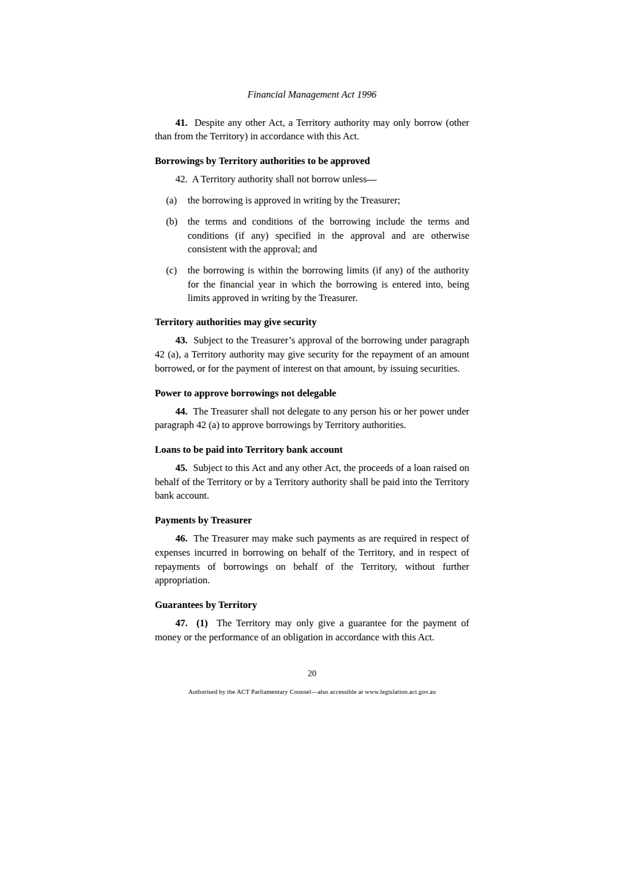Financial Management Act 1996
41. Despite any other Act, a Territory authority may only borrow (other than from the Territory) in accordance with this Act.
Borrowings by Territory authorities to be approved
42. A Territory authority shall not borrow unless—
(a) the borrowing is approved in writing by the Treasurer;
(b) the terms and conditions of the borrowing include the terms and conditions (if any) specified in the approval and are otherwise consistent with the approval; and
(c) the borrowing is within the borrowing limits (if any) of the authority for the financial year in which the borrowing is entered into, being limits approved in writing by the Treasurer.
Territory authorities may give security
43. Subject to the Treasurer’s approval of the borrowing under paragraph 42 (a), a Territory authority may give security for the repayment of an amount borrowed, or for the payment of interest on that amount, by issuing securities.
Power to approve borrowings not delegable
44. The Treasurer shall not delegate to any person his or her power under paragraph 42 (a) to approve borrowings by Territory authorities.
Loans to be paid into Territory bank account
45. Subject to this Act and any other Act, the proceeds of a loan raised on behalf of the Territory or by a Territory authority shall be paid into the Territory bank account.
Payments by Treasurer
46. The Treasurer may make such payments as are required in respect of expenses incurred in borrowing on behalf of the Territory, and in respect of repayments of borrowings on behalf of the Territory, without further appropriation.
Guarantees by Territory
47. (1) The Territory may only give a guarantee for the payment of money or the performance of an obligation in accordance with this Act.
20
Authorised by the ACT Parliamentary Counsel—also accessible at www.legislation.act.gov.au